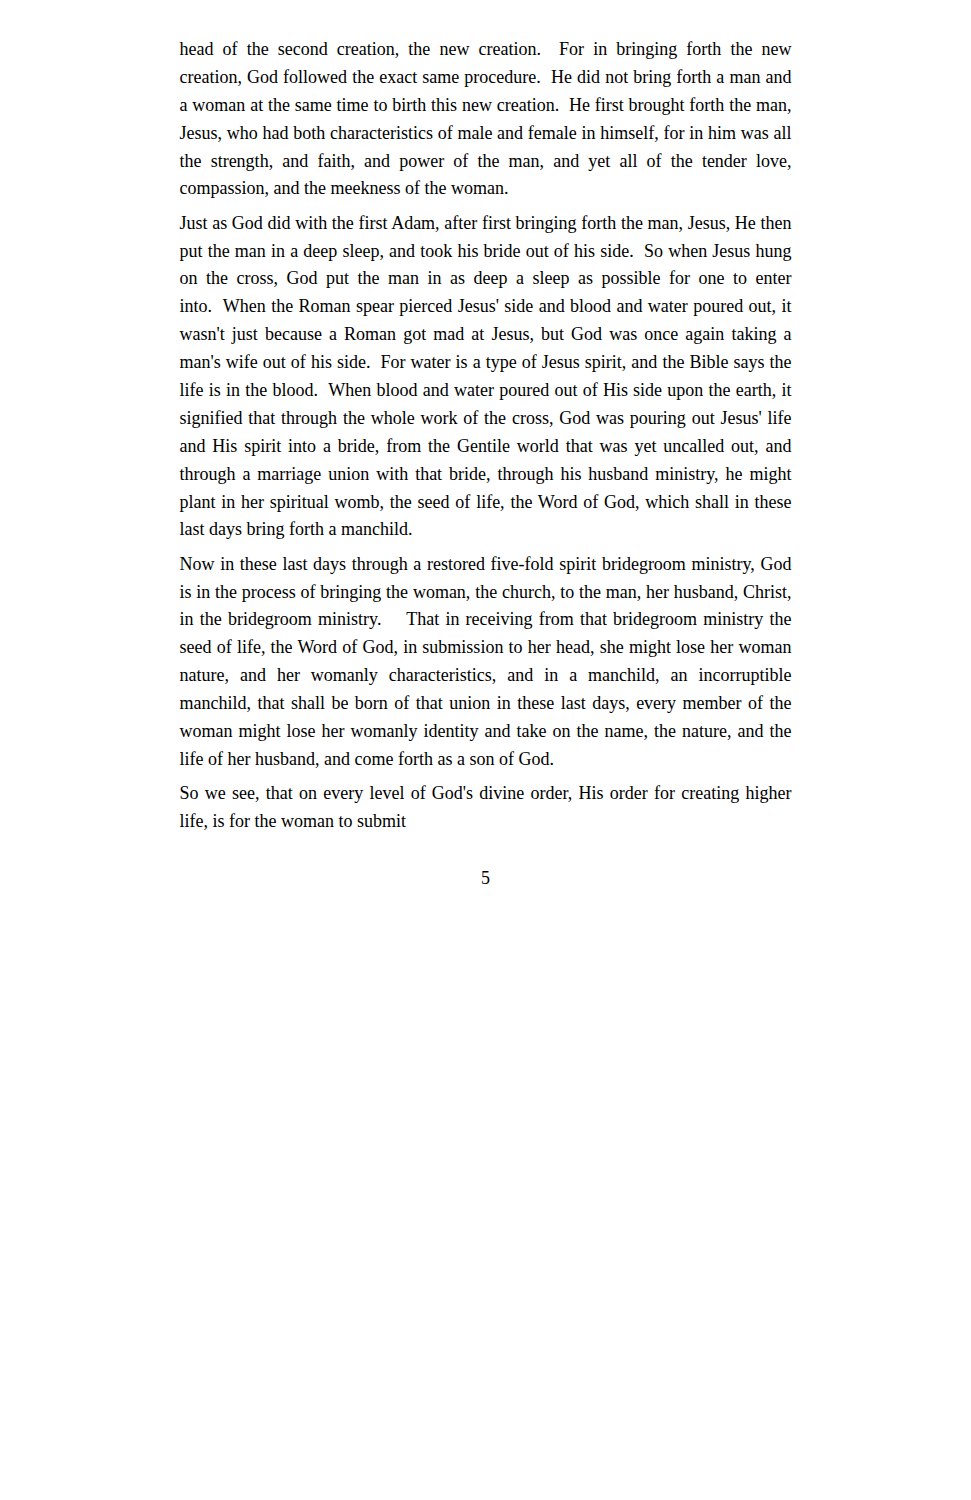head of the second creation, the new creation. For in bringing forth the new creation, God followed the exact same procedure. He did not bring forth a man and a woman at the same time to birth this new creation. He first brought forth the man, Jesus, who had both characteristics of male and female in himself, for in him was all the strength, and faith, and power of the man, and yet all of the tender love, compassion, and the meekness of the woman.
Just as God did with the first Adam, after first bringing forth the man, Jesus, He then put the man in a deep sleep, and took his bride out of his side. So when Jesus hung on the cross, God put the man in as deep a sleep as possible for one to enter into. When the Roman spear pierced Jesus' side and blood and water poured out, it wasn't just because a Roman got mad at Jesus, but God was once again taking a man's wife out of his side. For water is a type of Jesus spirit, and the Bible says the life is in the blood. When blood and water poured out of His side upon the earth, it signified that through the whole work of the cross, God was pouring out Jesus' life and His spirit into a bride, from the Gentile world that was yet uncalled out, and through a marriage union with that bride, through his husband ministry, he might plant in her spiritual womb, the seed of life, the Word of God, which shall in these last days bring forth a manchild.
Now in these last days through a restored five-fold spirit bridegroom ministry, God is in the process of bringing the woman, the church, to the man, her husband, Christ, in the bridegroom ministry. That in receiving from that bridegroom ministry the seed of life, the Word of God, in submission to her head, she might lose her woman nature, and her womanly characteristics, and in a manchild, an incorruptible manchild, that shall be born of that union in these last days, every member of the woman might lose her womanly identity and take on the name, the nature, and the life of her husband, and come forth as a son of God.
So we see, that on every level of God's divine order, His order for creating higher life, is for the woman to submit
5